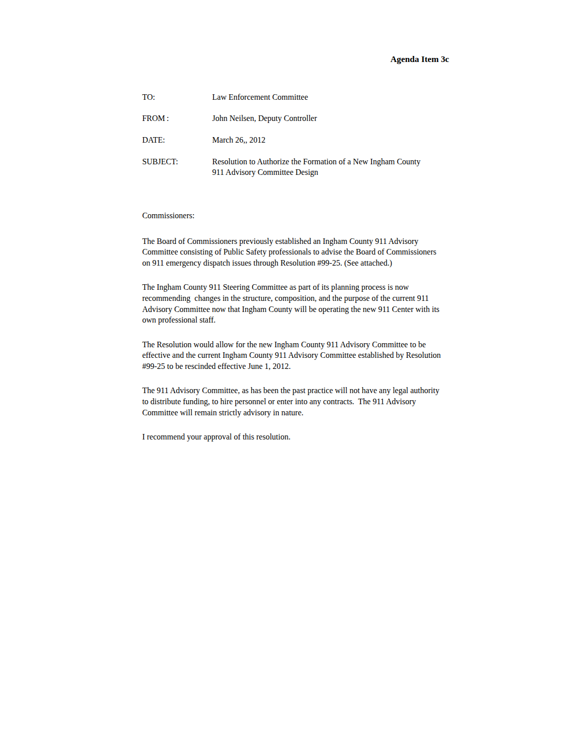Agenda Item 3c
| TO: | Law Enforcement Committee |
| FROM : | John Neilsen, Deputy Controller |
| DATE: | March 26,, 2012 |
| SUBJECT: | Resolution to Authorize the Formation of a New Ingham County 911 Advisory Committee Design |
Commissioners:
The Board of Commissioners previously established an Ingham County 911 Advisory Committee consisting of Public Safety professionals to advise the Board of Commissioners on 911 emergency dispatch issues through Resolution #99-25. (See attached.)
The Ingham County 911 Steering Committee as part of its planning process is now recommending changes in the structure, composition, and the purpose of the current 911 Advisory Committee now that Ingham County will be operating the new 911 Center with its own professional staff.
The Resolution would allow for the new Ingham County 911 Advisory Committee to be effective and the current Ingham County 911 Advisory Committee established by Resolution #99-25 to be rescinded effective June 1, 2012.
The 911 Advisory Committee, as has been the past practice will not have any legal authority to distribute funding, to hire personnel or enter into any contracts. The 911 Advisory Committee will remain strictly advisory in nature.
I recommend your approval of this resolution.